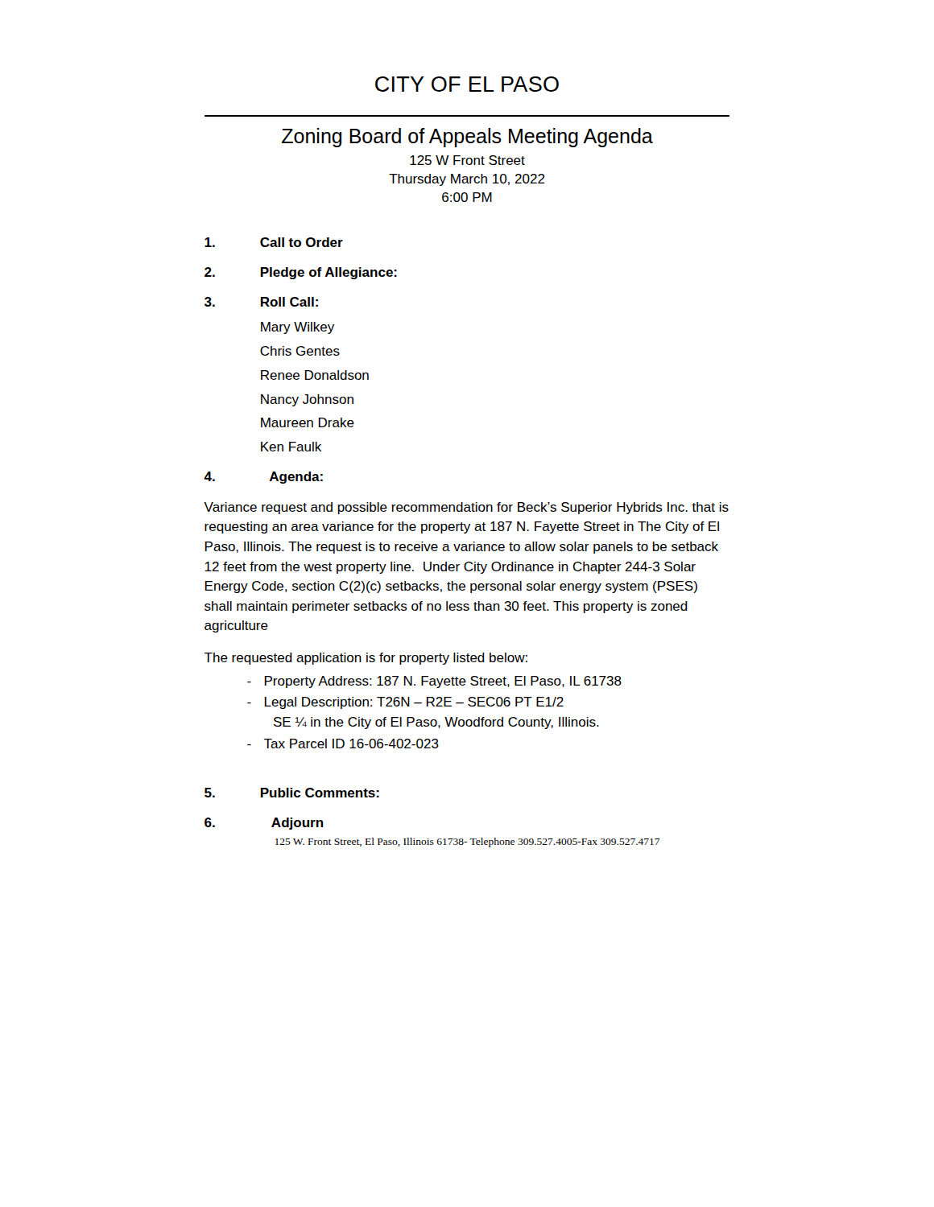CITY OF EL PASO
Zoning Board of Appeals Meeting Agenda
125 W Front Street
Thursday March 10, 2022
6:00 PM
1. Call to Order
2. Pledge of Allegiance:
3. Roll Call:
Mary Wilkey
Chris Gentes
Renee Donaldson
Nancy Johnson
Maureen Drake
Ken Faulk
4. Agenda:
Variance request and possible recommendation for Beck’s Superior Hybrids Inc. that is requesting an area variance for the property at 187 N. Fayette Street in The City of El Paso, Illinois. The request is to receive a variance to allow solar panels to be setback 12 feet from the west property line. Under City Ordinance in Chapter 244-3 Solar Energy Code, section C(2)(c) setbacks, the personal solar energy system (PSES) shall maintain perimeter setbacks of no less than 30 feet. This property is zoned agriculture
The requested application is for property listed below:
Property Address: 187 N. Fayette Street, El Paso, IL 61738
Legal Description: T26N – R2E – SEC06 PT E1/2 SE ¼ in the City of El Paso, Woodford County, Illinois.
Tax Parcel ID 16-06-402-023
5. Public Comments:
6. Adjourn
125 W. Front Street, El Paso, Illinois 61738- Telephone 309.527.4005-Fax 309.527.4717